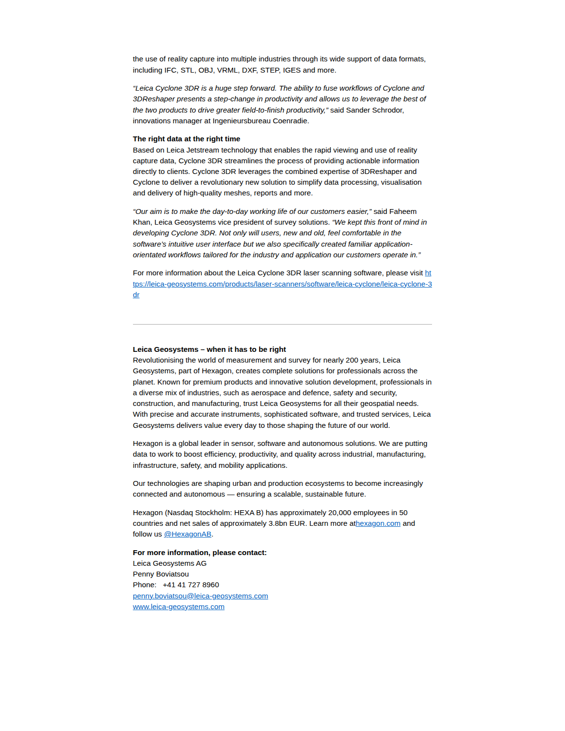the use of reality capture into multiple industries through its wide support of data formats, including IFC, STL, OBJ, VRML, DXF, STEP, IGES and more.
“Leica Cyclone 3DR is a huge step forward. The ability to fuse workflows of Cyclone and 3DReshaper presents a step-change in productivity and allows us to leverage the best of the two products to drive greater field-to-finish productivity,” said Sander Schrodor, innovations manager at Ingenieursbureau Coenradie.
The right data at the right time
Based on Leica Jetstream technology that enables the rapid viewing and use of reality capture data, Cyclone 3DR streamlines the process of providing actionable information directly to clients. Cyclone 3DR leverages the combined expertise of 3DReshaper and Cyclone to deliver a revolutionary new solution to simplify data processing, visualisation and delivery of high-quality meshes, reports and more.
“Our aim is to make the day-to-day working life of our customers easier,” said Faheem Khan, Leica Geosystems vice president of survey solutions. “We kept this front of mind in developing Cyclone 3DR. Not only will users, new and old, feel comfortable in the software’s intuitive user interface but we also specifically created familiar application-orientated workflows tailored for the industry and application our customers operate in.”
For more information about the Leica Cyclone 3DR laser scanning software, please visit https://leica-geosystems.com/products/laser-scanners/software/leica-cyclone/leica-cyclone-3dr
Leica Geosystems – when it has to be right
Revolutionising the world of measurement and survey for nearly 200 years, Leica Geosystems, part of Hexagon, creates complete solutions for professionals across the planet. Known for premium products and innovative solution development, professionals in a diverse mix of industries, such as aerospace and defence, safety and security, construction, and manufacturing, trust Leica Geosystems for all their geospatial needs. With precise and accurate instruments, sophisticated software, and trusted services, Leica Geosystems delivers value every day to those shaping the future of our world.
Hexagon is a global leader in sensor, software and autonomous solutions. We are putting data to work to boost efficiency, productivity, and quality across industrial, manufacturing, infrastructure, safety, and mobility applications.
Our technologies are shaping urban and production ecosystems to become increasingly connected and autonomous — ensuring a scalable, sustainable future.
Hexagon (Nasdaq Stockholm: HEXA B) has approximately 20,000 employees in 50 countries and net sales of approximately 3.8bn EUR. Learn more athexagon.com and follow us @HexagonAB.
For more information, please contact:
Leica Geosystems AG
Penny Boviatsou
Phone: +41 41 727 8960
penny.boviatsou@leica-geosystems.com
www.leica-geosystems.com